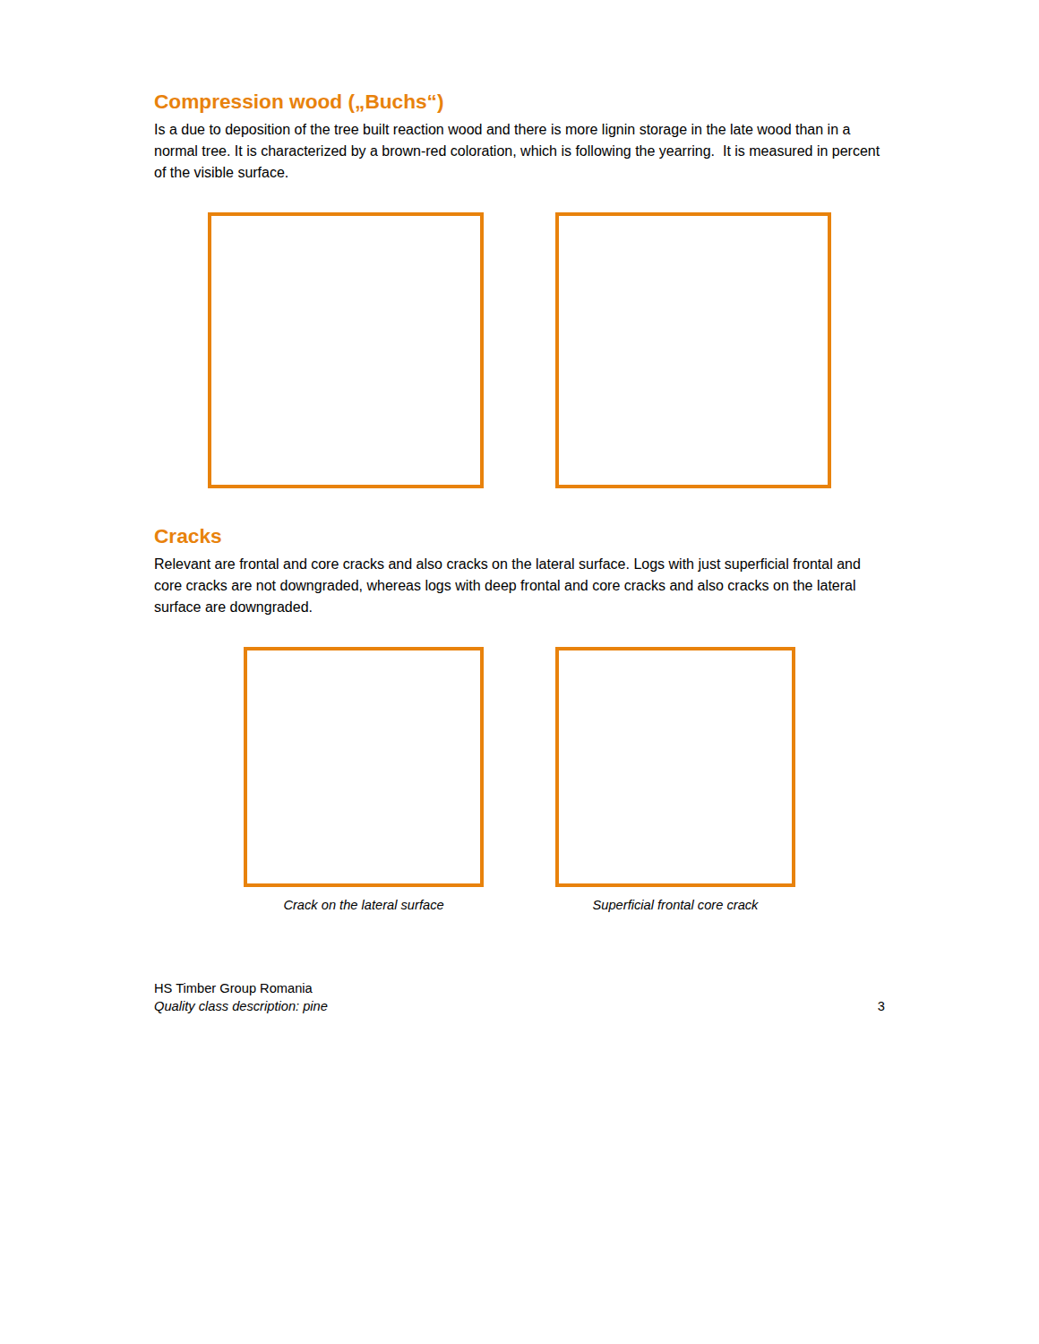Compression wood („Buchs“)
Is a due to deposition of the tree built reaction wood and there is more lignin storage in the late wood than in a normal tree. It is characterized by a brown-red coloration, which is following the yearring. It is measured in percent of the visible surface.
Cracks
Relevant are frontal and core cracks and also cracks on the lateral surface. Logs with just superficial frontal and core cracks are not downgraded, whereas logs with deep frontal and core cracks and also cracks on the lateral surface are downgraded.
Crack on the lateral surface
Superficial frontal core crack
HS Timber Group Romania
Quality class description: pine
3